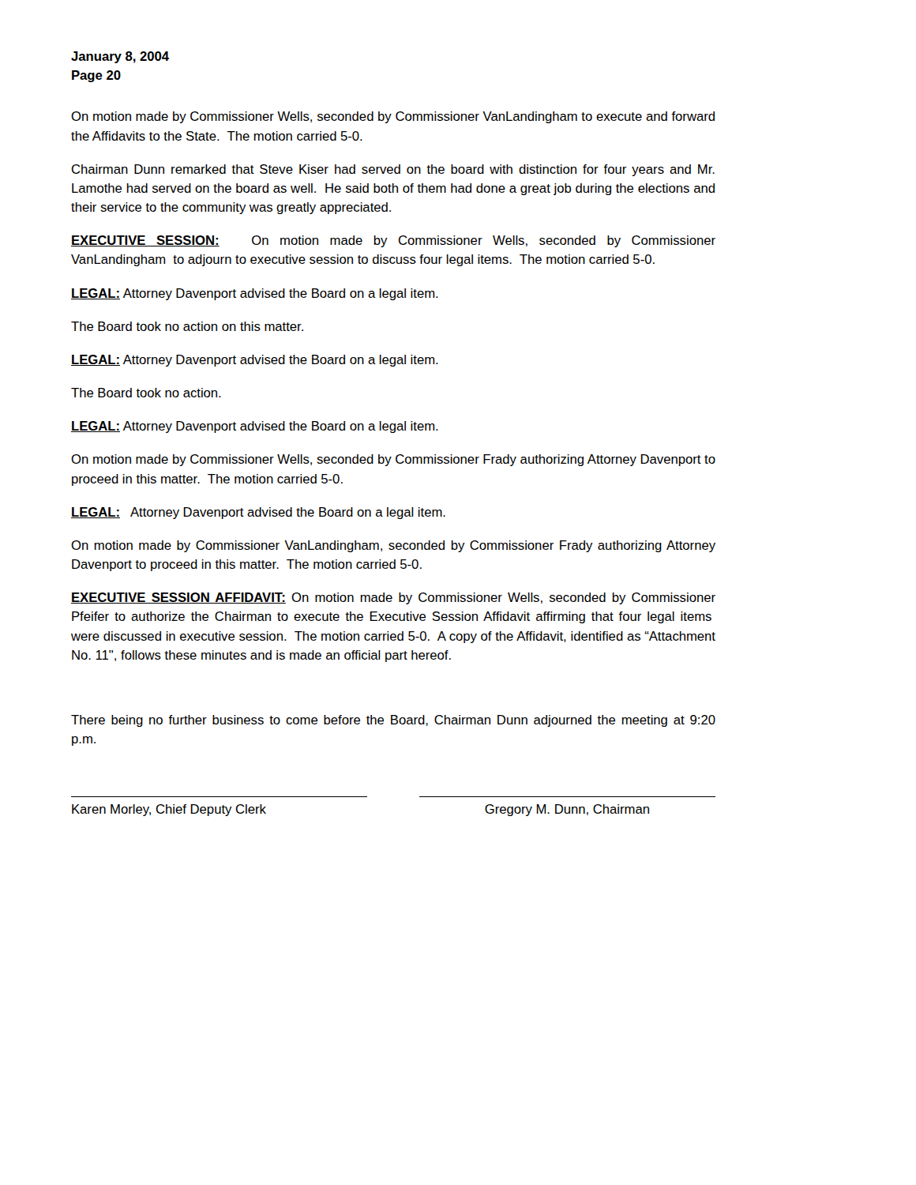January 8, 2004
Page 20
On motion made by Commissioner Wells, seconded by Commissioner VanLandingham to execute and forward the Affidavits to the State. The motion carried 5-0.
Chairman Dunn remarked that Steve Kiser had served on the board with distinction for four years and Mr. Lamothe had served on the board as well. He said both of them had done a great job during the elections and their service to the community was greatly appreciated.
EXECUTIVE SESSION: On motion made by Commissioner Wells, seconded by Commissioner VanLandingham to adjourn to executive session to discuss four legal items. The motion carried 5-0.
LEGAL: Attorney Davenport advised the Board on a legal item.
The Board took no action on this matter.
LEGAL: Attorney Davenport advised the Board on a legal item.
The Board took no action.
LEGAL: Attorney Davenport advised the Board on a legal item.
On motion made by Commissioner Wells, seconded by Commissioner Frady authorizing Attorney Davenport to proceed in this matter. The motion carried 5-0.
LEGAL: Attorney Davenport advised the Board on a legal item.
On motion made by Commissioner VanLandingham, seconded by Commissioner Frady authorizing Attorney Davenport to proceed in this matter. The motion carried 5-0.
EXECUTIVE SESSION AFFIDAVIT: On motion made by Commissioner Wells, seconded by Commissioner Pfeifer to authorize the Chairman to execute the Executive Session Affidavit affirming that four legal items were discussed in executive session. The motion carried 5-0. A copy of the Affidavit, identified as “Attachment No. 11", follows these minutes and is made an official part hereof.
There being no further business to come before the Board, Chairman Dunn adjourned the meeting at 9:20 p.m.
Karen Morley, Chief Deputy Clerk
Gregory M. Dunn, Chairman